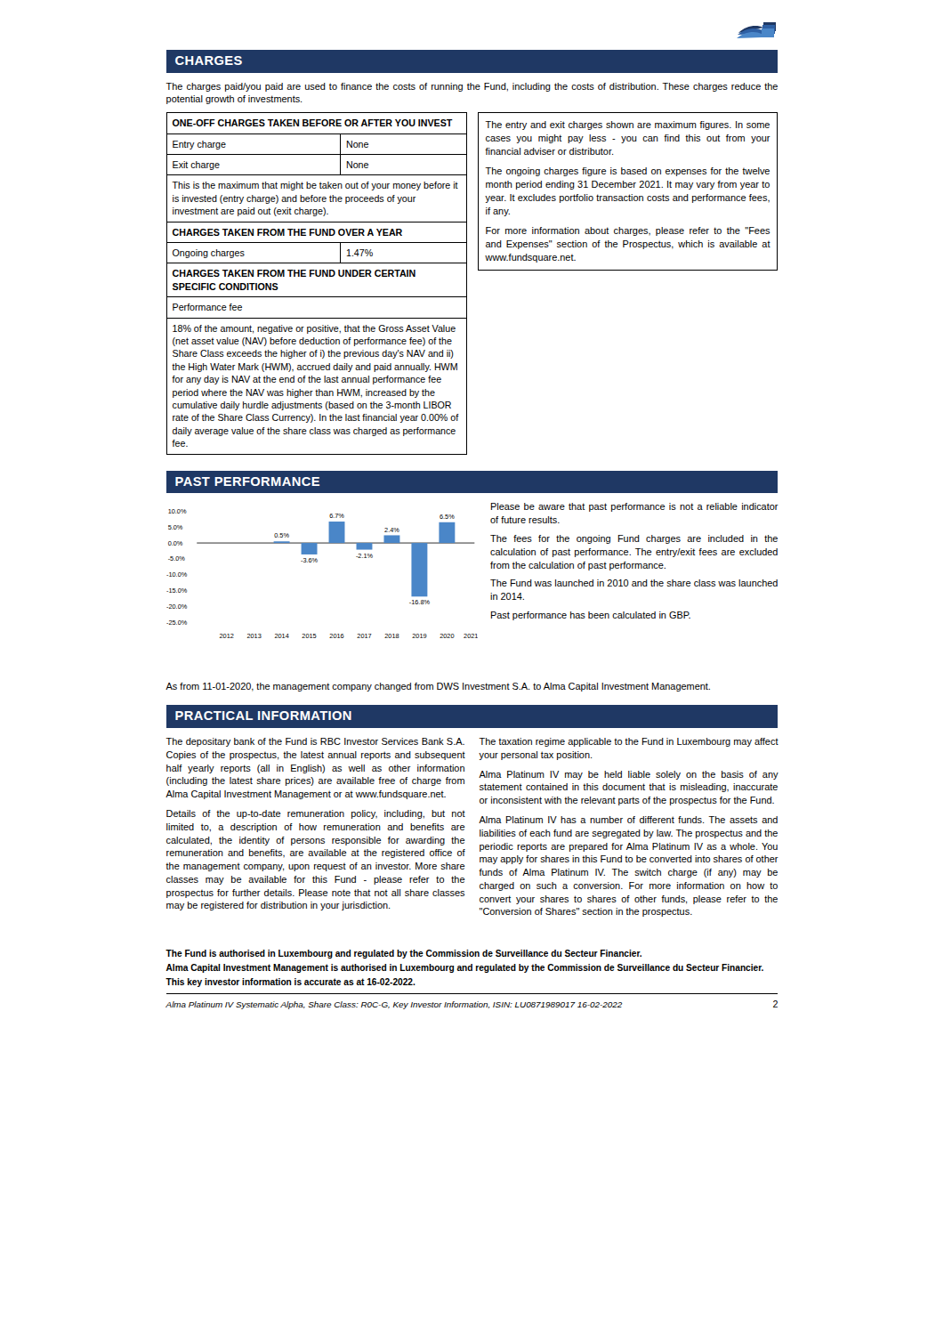CHARGES
The charges paid/you paid are used to finance the costs of running the Fund, including the costs of distribution. These charges reduce the potential growth of investments.
| ONE-OFF CHARGES TAKEN BEFORE OR AFTER YOU INVEST |
| Entry charge | None |
| Exit charge | None |
| This is the maximum that might be taken out of your money before it is invested (entry charge) and before the proceeds of your investment are paid out (exit charge). |
| CHARGES TAKEN FROM THE FUND OVER A YEAR |
| Ongoing charges | 1.47% |
| CHARGES TAKEN FROM THE FUND UNDER CERTAIN SPECIFIC CONDITIONS |
| Performance fee |
| 18% of the amount, negative or positive, that the Gross Asset Value (net asset value (NAV) before deduction of performance fee) of the Share Class exceeds the higher of i) the previous day's NAV and ii) the High Water Mark (HWM), accrued daily and paid annually. HWM for any day is NAV at the end of the last annual performance fee period where the NAV was higher than HWM, increased by the cumulative daily hurdle adjustments (based on the 3-month LIBOR rate of the Share Class Currency). In the last financial year 0.00% of daily average value of the share class was charged as performance fee. |
The entry and exit charges shown are maximum figures. In some cases you might pay less - you can find this out from your financial adviser or distributor.
The ongoing charges figure is based on expenses for the twelve month period ending 31 December 2021. It may vary from year to year. It excludes portfolio transaction costs and performance fees, if any.
For more information about charges, please refer to the "Fees and Expenses" section of the Prospectus, which is available at www.fundsquare.net.
PAST PERFORMANCE
10.0% 5.0% 0.0% -5.0% -10.0% -15.0% -20.0% -25.0% 0.5% -3.6% 6.7% -2.1% 2.4% -16.8% 6.5% 2012 2013 2014 2015 2016 2017 2018 2019 2020 2021
Please be aware that past performance is not a reliable indicator of future results.
The fees for the ongoing Fund charges are included in the calculation of past performance. The entry/exit fees are excluded from the calculation of past performance.
The Fund was launched in 2010 and the share class was launched in 2014.
Past performance has been calculated in GBP.
As from 11-01-2020, the management company changed from DWS Investment S.A. to Alma Capital Investment Management.
PRACTICAL INFORMATION
The depositary bank of the Fund is RBC Investor Services Bank S.A. Copies of the prospectus, the latest annual reports and subsequent half yearly reports (all in English) as well as other information (including the latest share prices) are available free of charge from Alma Capital Investment Management or at www.fundsquare.net.
Details of the up-to-date remuneration policy, including, but not limited to, a description of how remuneration and benefits are calculated, the identity of persons responsible for awarding the remuneration and benefits, are available at the registered office of the management company, upon request of an investor. More share classes may be available for this Fund - please refer to the prospectus for further details. Please note that not all share classes may be registered for distribution in your jurisdiction.
The taxation regime applicable to the Fund in Luxembourg may affect your personal tax position.
Alma Platinum IV may be held liable solely on the basis of any statement contained in this document that is misleading, inaccurate or inconsistent with the relevant parts of the prospectus for the Fund.
Alma Platinum IV has a number of different funds. The assets and liabilities of each fund are segregated by law. The prospectus and the periodic reports are prepared for Alma Platinum IV as a whole. You may apply for shares in this Fund to be converted into shares of other funds of Alma Platinum IV. The switch charge (if any) may be charged on such a conversion. For more information on how to convert your shares to shares of other funds, please refer to the "Conversion of Shares" section in the prospectus.
The Fund is authorised in Luxembourg and regulated by the Commission de Surveillance du Secteur Financier.
Alma Capital Investment Management is authorised in Luxembourg and regulated by the Commission de Surveillance du Secteur Financier.
This key investor information is accurate as at 16-02-2022.
Alma Platinum IV Systematic Alpha, Share Class: R0C-G, Key Investor Information, ISIN: LU0871989017 16-02-2022 2